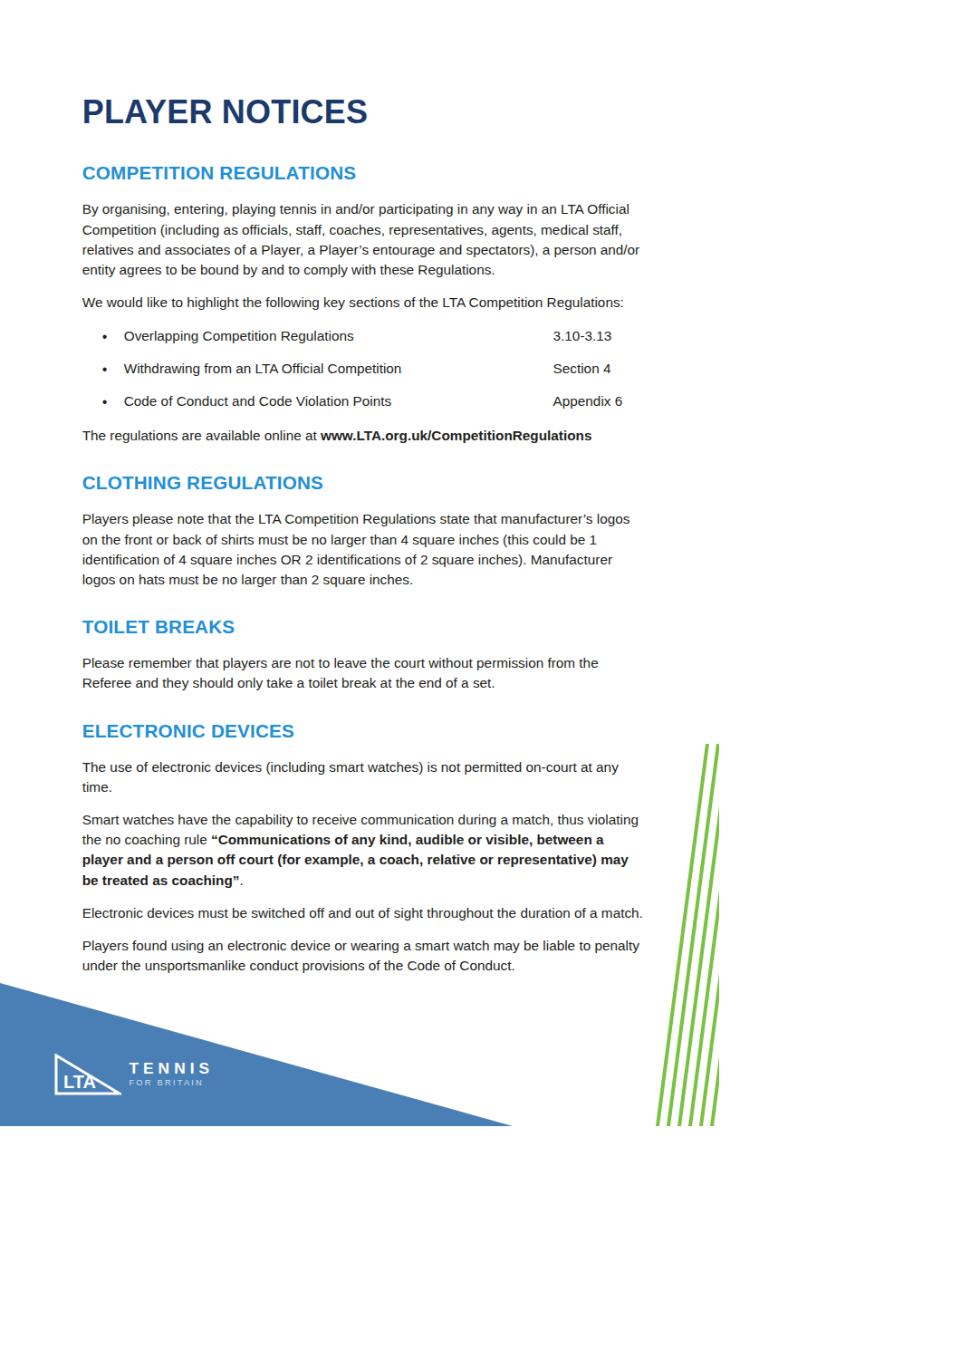Player Notices
Competition Regulations
By organising, entering, playing tennis in and/or participating in any way in an LTA Official Competition (including as officials, staff, coaches, representatives, agents, medical staff, relatives and associates of a Player, a Player’s entourage and spectators), a person and/or entity agrees to be bound by and to comply with these Regulations.
We would like to highlight the following key sections of the LTA Competition Regulations:
Overlapping Competition Regulations 3.10-3.13
Withdrawing from an LTA Official Competition Section 4
Code of Conduct and Code Violation Points Appendix 6
The regulations are available online at www.LTA.org.uk/CompetitionRegulations
Clothing Regulations
Players please note that the LTA Competition Regulations state that manufacturer’s logos on the front or back of shirts must be no larger than 4 square inches (this could be 1 identification of 4 square inches OR 2 identifications of 2 square inches). Manufacturer logos on hats must be no larger than 2 square inches.
Toilet Breaks
Please remember that players are not to leave the court without permission from the Referee and they should only take a toilet break at the end of a set.
Electronic Devices
The use of electronic devices (including smart watches) is not permitted on-court at any time.
Smart watches have the capability to receive communication during a match, thus violating the no coaching rule “Communications of any kind, audible or visible, between a player and a person off court (for example, a coach, relative or representative) may be treated as coaching”.
Electronic devices must be switched off and out of sight throughout the duration of a match.
Players found using an electronic device or wearing a smart watch may be liable to penalty under the unsportsmanlike conduct provisions of the Code of Conduct.
LTA
TENNIS
FOR BRITAIN